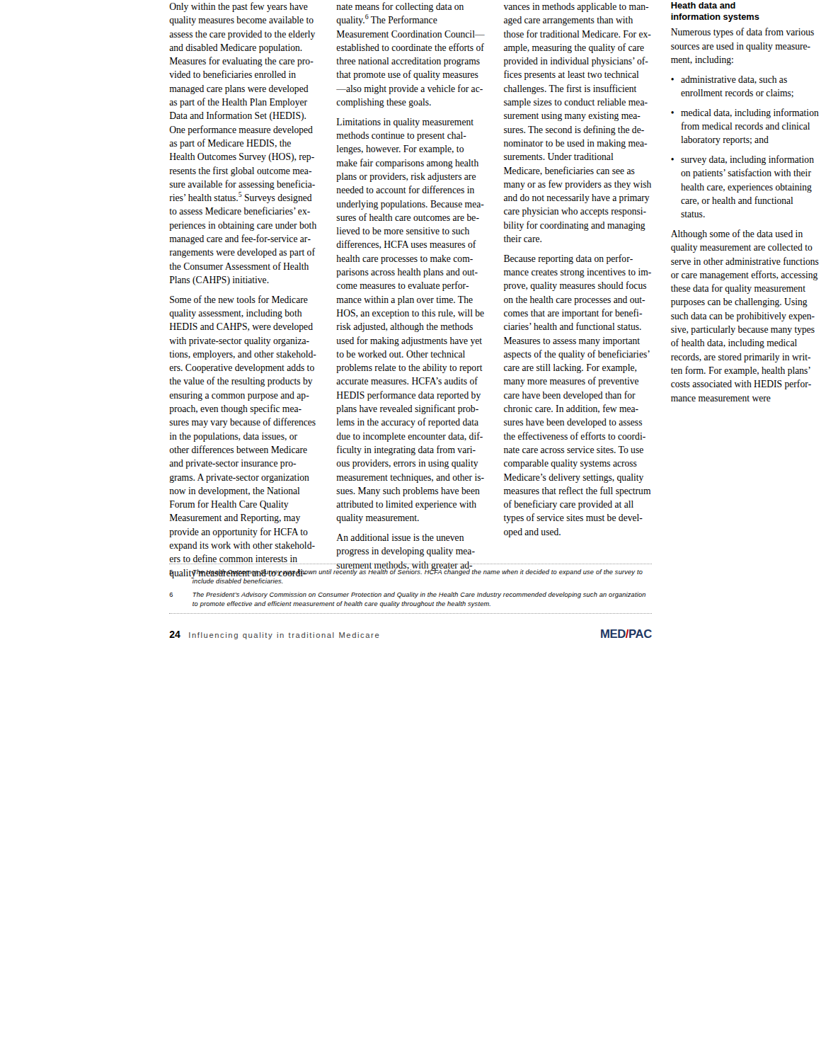Only within the past few years have quality measures become available to assess the care provided to the elderly and disabled Medicare population. Measures for evaluating the care provided to beneficiaries enrolled in managed care plans were developed as part of the Health Plan Employer Data and Information Set (HEDIS). One performance measure developed as part of Medicare HEDIS, the Health Outcomes Survey (HOS), represents the first global outcome measure available for assessing beneficiaries’ health status.5 Surveys designed to assess Medicare beneficiaries’ experiences in obtaining care under both managed care and fee-for-service arrangements were developed as part of the Consumer Assessment of Health Plans (CAHPS) initiative.
Some of the new tools for Medicare quality assessment, including both HEDIS and CAHPS, were developed with private-sector quality organizations, employers, and other stakeholders. Cooperative development adds to the value of the resulting products by ensuring a common purpose and approach, even though specific measures may vary because of differences in the populations, data issues, or other differences between Medicare and private-sector insurance programs. A private-sector organization now in development, the National Forum for Health Care Quality Measurement and Reporting, may provide an opportunity for HCFA to expand its work with other stakeholders to define common interests in quality measurement and to coordinate means for collecting data on quality.6 The Performance Measurement Coordination Council—established to coordinate the efforts of three national accreditation programs that promote use of quality measures—also might provide a vehicle for accomplishing these goals.
Limitations in quality measurement methods continue to present challenges, however. For example, to make fair comparisons among health plans or providers, risk adjusters are needed to account for differences in underlying populations. Because measures of health care outcomes are believed to be more sensitive to such differences, HCFA uses measures of health care processes to make comparisons across health plans and outcome measures to evaluate performance within a plan over time. The HOS, an exception to this rule, will be risk adjusted, although the methods used for making adjustments have yet to be worked out. Other technical problems relate to the ability to report accurate measures. HCFA’s audits of HEDIS performance data reported by plans have revealed significant problems in the accuracy of reported data due to incomplete encounter data, difficulty in integrating data from various providers, errors in using quality measurement techniques, and other issues. Many such problems have been attributed to limited experience with quality measurement.
An additional issue is the uneven progress in developing quality measurement methods, with greater advances in methods applicable to managed care arrangements than with those for traditional Medicare. For example, measuring the quality of care provided in individual physicians’ offices presents at least two technical challenges. The first is insufficient sample sizes to conduct reliable measurement using many existing measures. The second is defining the denominator to be used in making measurements. Under traditional Medicare, beneficiaries can see as many or as few providers as they wish and do not necessarily have a primary care physician who accepts responsibility for coordinating and managing their care.
Because reporting data on performance creates strong incentives to improve, quality measures should focus on the health care processes and outcomes that are important for beneficiaries’ health and functional status. Measures to assess many important aspects of the quality of beneficiaries’ care are still lacking. For example, many more measures of preventive care have been developed than for chronic care. In addition, few measures have been developed to assess the effectiveness of efforts to coordinate care across service sites. To use comparable quality systems across Medicare’s delivery settings, quality measures that reflect the full spectrum of beneficiary care provided at all types of service sites must be developed and used.
Heath data and
information systems
Numerous types of data from various sources are used in quality measurement, including:
administrative data, such as enrollment records or claims;
medical data, including information from medical records and clinical laboratory reports; and
survey data, including information on patients’ satisfaction with their health care, experiences obtaining care, or health and functional status.
Although some of the data used in quality measurement are collected to serve in other administrative functions or care management efforts, accessing these data for quality measurement purposes can be challenging. Using such data can be prohibitively expensive, particularly because many types of health data, including medical records, are stored primarily in written form. For example, health plans’ costs associated with HEDIS performance measurement were
5
The Health Outcomes Survey was known until recently as Health of Seniors. HCFA changed the name when it decided to expand use of the survey to include disabled beneficiaries.
6
The President’s Advisory Commission on Consumer Protection and Quality in the Health Care Industry recommended developing such an organization to promote effective and efficient measurement of health care quality throughout the health system.
24 Influencing quality in traditional Medicare
MED/PAC